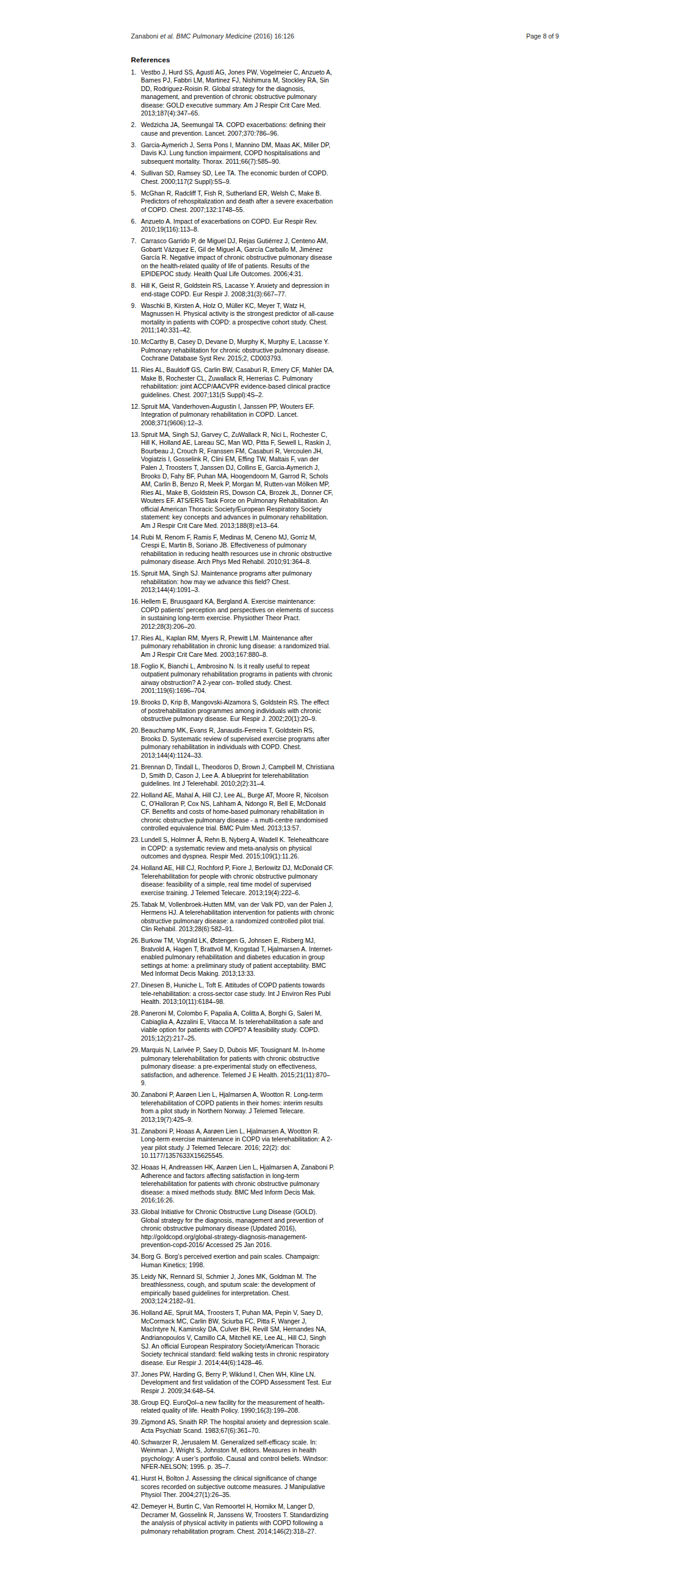Zanaboni et al. BMC Pulmonary Medicine (2016) 16:126
Page 8 of 9
References
Vestbo J, Hurd SS, Agustí AG, Jones PW, Vogelmeier C, Anzueto A, Barnes PJ, Fabbri LM, Martinez FJ, Nishimura M, Stockley RA, Sin DD, Rodriguez-Roisin R. Global strategy for the diagnosis, management, and prevention of chronic obstructive pulmonary disease: GOLD executive summary. Am J Respir Crit Care Med. 2013;187(4):347–65.
Wedzicha JA, Seemungal TA. COPD exacerbations: defining their cause and prevention. Lancet. 2007;370:786–96.
Garcia-Aymerich J, Serra Pons I, Mannino DM, Maas AK, Miller DP, Davis KJ. Lung function impairment, COPD hospitalisations and subsequent mortality. Thorax. 2011;66(7):585–90.
Sullivan SD, Ramsey SD, Lee TA. The economic burden of COPD. Chest. 2000;117(2 Suppl):5S–9.
McGhan R, Radcliff T, Fish R, Sutherland ER, Welsh C, Make B. Predictors of rehospitalization and death after a severe exacerbation of COPD. Chest. 2007;132:1748–55.
Anzueto A. Impact of exacerbations on COPD. Eur Respir Rev. 2010;19(116):113–8.
Carrasco Garrido P, de Miguel DJ, Rejas Gutiérrez J, Centeno AM, Gobartt Vázquez E, Gil de Miguel A, García Carballo M, Jiménez García R. Negative impact of chronic obstructive pulmonary disease on the health-related quality of life of patients. Results of the EPIDEPOC study. Health Qual Life Outcomes. 2006;4:31.
Hill K, Geist R, Goldstein RS, Lacasse Y. Anxiety and depression in end-stage COPD. Eur Respir J. 2008;31(3):667–77.
Waschki B, Kirsten A, Holz O, Müller KC, Meyer T, Watz H, Magnussen H. Physical activity is the strongest predictor of all-cause mortality in patients with COPD: a prospective cohort study. Chest. 2011;140:331–42.
McCarthy B, Casey D, Devane D, Murphy K, Murphy E, Lacasse Y. Pulmonary rehabilitation for chronic obstructive pulmonary disease. Cochrane Database Syst Rev. 2015;2, CD003793.
Ries AL, Bauldoff GS, Carlin BW, Casaburi R, Emery CF, Mahler DA, Make B, Rochester CL, Zuwallack R, Herrerias C. Pulmonary rehabilitation: joint ACCP/AACVPR evidence-based clinical practice guidelines. Chest. 2007;131(5 Suppl):4S–2.
Spruit MA, Vanderhoven-Augustin I, Janssen PP, Wouters EF. Integration of pulmonary rehabilitation in COPD. Lancet. 2008;371(9606):12–3.
Spruit MA, Singh SJ, Garvey C, ZuWallack R, Nici L, Rochester C, Hill K, Holland AE, Lareau SC, Man WD, Pitta F, Sewell L, Raskin J, Bourbeau J, Crouch R, Franssen FM, Casaburi R, Vercoulen JH, Vogiatzis I, Gosselink R, Clini EM, Effing TW, Maltais F, van der Palen J, Troosters T, Janssen DJ, Collins E, Garcia-Aymerich J, Brooks D, Fahy BF, Puhan MA, Hoogendoorn M, Garrod R, Schols AM, Carlin B, Benzo R, Meek P, Morgan M, Rutten-van Mölken MP, Ries AL, Make B, Goldstein RS, Dowson CA, Brozek JL, Donner CF, Wouters EF. ATS/ERS Task Force on Pulmonary Rehabilitation. An official American Thoracic Society/European Respiratory Society statement: key concepts and advances in pulmonary rehabilitation. Am J Respir Crit Care Med. 2013;188(8):e13–64.
Rubi M, Renom F, Ramis F, Medinas M, Ceneno MJ, Gorriz M, Crespi E, Martin B, Soriano JB. Effectiveness of pulmonary rehabilitation in reducing health resources use in chronic obstructive pulmonary disease. Arch Phys Med Rehabil. 2010;91:364–8.
Spruit MA, Singh SJ. Maintenance programs after pulmonary rehabilitation: how may we advance this field? Chest. 2013;144(4):1091–3.
Hellem E, Bruusgaard KA, Bergland A. Exercise maintenance: COPD patients’ perception and perspectives on elements of success in sustaining long-term exercise. Physiother Theor Pract. 2012;28(3):206–20.
Ries AL, Kaplan RM, Myers R, Prewitt LM. Maintenance after pulmonary rehabilitation in chronic lung disease: a randomized trial. Am J Respir Crit Care Med. 2003;167:880–8.
Foglio K, Bianchi L, Ambrosino N. Is it really useful to repeat outpatient pulmonary rehabilitation programs in patients with chronic airway obstruction? A 2-year con- trolled study. Chest. 2001;119(6):1696–704.
Brooks D, Krip B, Mangovski-Alzamora S, Goldstein RS. The effect of postrehabilitation programmes among individuals with chronic obstructive pulmonary disease. Eur Respir J. 2002;20(1):20–9.
Beauchamp MK, Evans R, Janaudis-Ferreira T, Goldstein RS, Brooks D. Systematic review of supervised exercise programs after pulmonary rehabilitation in individuals with COPD. Chest. 2013;144(4):1124–33.
Brennan D, Tindall L, Theodoros D, Brown J, Campbell M, Christiana D, Smith D, Cason J, Lee A. A blueprint for telerehabilitation guidelines. Int J Telerehabil. 2010;2(2):31–4.
Holland AE, Mahal A, Hill CJ, Lee AL, Burge AT, Moore R, Nicolson C, O'Halloran P, Cox NS, Lahham A, Ndongo R, Bell E, McDonald CF. Benefits and costs of home-based pulmonary rehabilitation in chronic obstructive pulmonary disease - a multi-centre randomised controlled equivalence trial. BMC Pulm Med. 2013;13:57.
Lundell S, Holmner Å, Rehn B, Nyberg A, Wadell K. Telehealthcare in COPD: a systematic review and meta-analysis on physical outcomes and dyspnea. Respir Med. 2015;109(1):11.26.
Holland AE, Hill CJ, Rochford P, Fiore J, Berlowitz DJ, McDonald CF. Telerehabilitation for people with chronic obstructive pulmonary disease: feasibility of a simple, real time model of supervised exercise training. J Telemed Telecare. 2013;19(4):222–6.
Tabak M, Vollenbroek-Hutten MM, van der Valk PD, van der Palen J, Hermens HJ. A telerehabilitation intervention for patients with chronic obstructive pulmonary disease: a randomized controlled pilot trial. Clin Rehabil. 2013;28(6):582–91.
Burkow TM, Vognild LK, Østengen G, Johnsen E, Risberg MJ, Bratvold A, Hagen T, Brattvoll M, Krogstad T, Hjalmarsen A. Internet-enabled pulmonary rehabilitation and diabetes education in group settings at home: a preliminary study of patient acceptability. BMC Med Informat Decis Making. 2013;13:33.
Dinesen B, Huniche L, Toft E. Attitudes of COPD patients towards tele-rehabilitation: a cross-sector case study. Int J Environ Res Publ Health. 2013;10(11):6184–98.
Paneroni M, Colombo F, Papalia A, Colitta A, Borghi G, Saleri M, Cabiaglia A, Azzalini E, Vitacca M. Is telerehabilitation a safe and viable option for patients with COPD? A feasibility study. COPD. 2015;12(2):217–25.
Marquis N, Larivée P, Saey D, Dubois MF, Tousignant M. In-home pulmonary telerehabilitation for patients with chronic obstructive pulmonary disease: a pre-experimental study on effectiveness, satisfaction, and adherence. Telemed J E Health. 2015;21(11):870–9.
Zanaboni P, Aarøen Lien L, Hjalmarsen A, Wootton R. Long-term telerehabilitation of COPD patients in their homes: interim results from a pilot study in Northern Norway. J Telemed Telecare. 2013;19(7):425–9.
Zanaboni P, Hoaas A, Aarøen Lien L, Hjalmarsen A, Wootton R. Long-term exercise maintenance in COPD via telerehabilitation: A 2-year pilot study. J Telemed Telecare. 2016; 22(2): doi: 10.1177/1357633X15625545.
Hoaas H, Andreassen HK, Aarøen Lien L, Hjalmarsen A, Zanaboni P. Adherence and factors affecting satisfaction in long-term telerehabilitation for patients with chronic obstructive pulmonary disease: a mixed methods study. BMC Med Inform Decis Mak. 2016;16:26.
Global Initiative for Chronic Obstructive Lung Disease (GOLD). Global strategy for the diagnosis, management and prevention of chronic obstructive pulmonary disease (Updated 2016), http://goldcopd.org/global-strategy-diagnosis-management-prevention-copd-2016/ Accessed 25 Jan 2016.
Borg G. Borg’s perceived exertion and pain scales. Champaign: Human Kinetics; 1998.
Leidy NK, Rennard SI, Schmier J, Jones MK, Goldman M. The breathlessness, cough, and sputum scale: the development of empirically based guidelines for interpretation. Chest. 2003;124:2182–91.
Holland AE, Spruit MA, Troosters T, Puhan MA, Pepin V, Saey D, McCormack MC, Carlin BW, Sciurba FC, Pitta F, Wanger J, MacIntyre N, Kaminsky DA, Culver BH, Revill SM, Hernandes NA, Andrianopoulos V, Camillo CA, Mitchell KE, Lee AL, Hill CJ, Singh SJ. An official European Respiratory Society/American Thoracic Society technical standard: field walking tests in chronic respiratory disease. Eur Respir J. 2014;44(6):1428–46.
Jones PW, Harding G, Berry P, Wiklund I, Chen WH, Kline LN. Development and first validation of the COPD Assessment Test. Eur Respir J. 2009;34:648–54.
Group EQ. EuroQol–a new facility for the measurement of health-related quality of life. Health Policy. 1990;16(3):199–208.
Zigmond AS, Snaith RP. The hospital anxiety and depression scale. Acta Psychiatr Scand. 1983;67(6):361–70.
Schwarzer R, Jerusalem M. Generalized self-efficacy scale. In: Weinman J, Wright S, Johnston M, editors. Measures in health psychology: A user’s portfolio. Causal and control beliefs. Windsor: NFER-NELSON; 1995. p. 35–7.
Hurst H, Bolton J. Assessing the clinical significance of change scores recorded on subjective outcome measures. J Manipulative Physiol Ther. 2004;27(1):26–35.
Demeyer H, Burtin C, Van Remoortel H, Hornikx M, Langer D, Decramer M, Gosselink R, Janssens W, Troosters T. Standardizing the analysis of physical activity in patients with COPD following a pulmonary rehabilitation program. Chest. 2014;146(2):318–27.